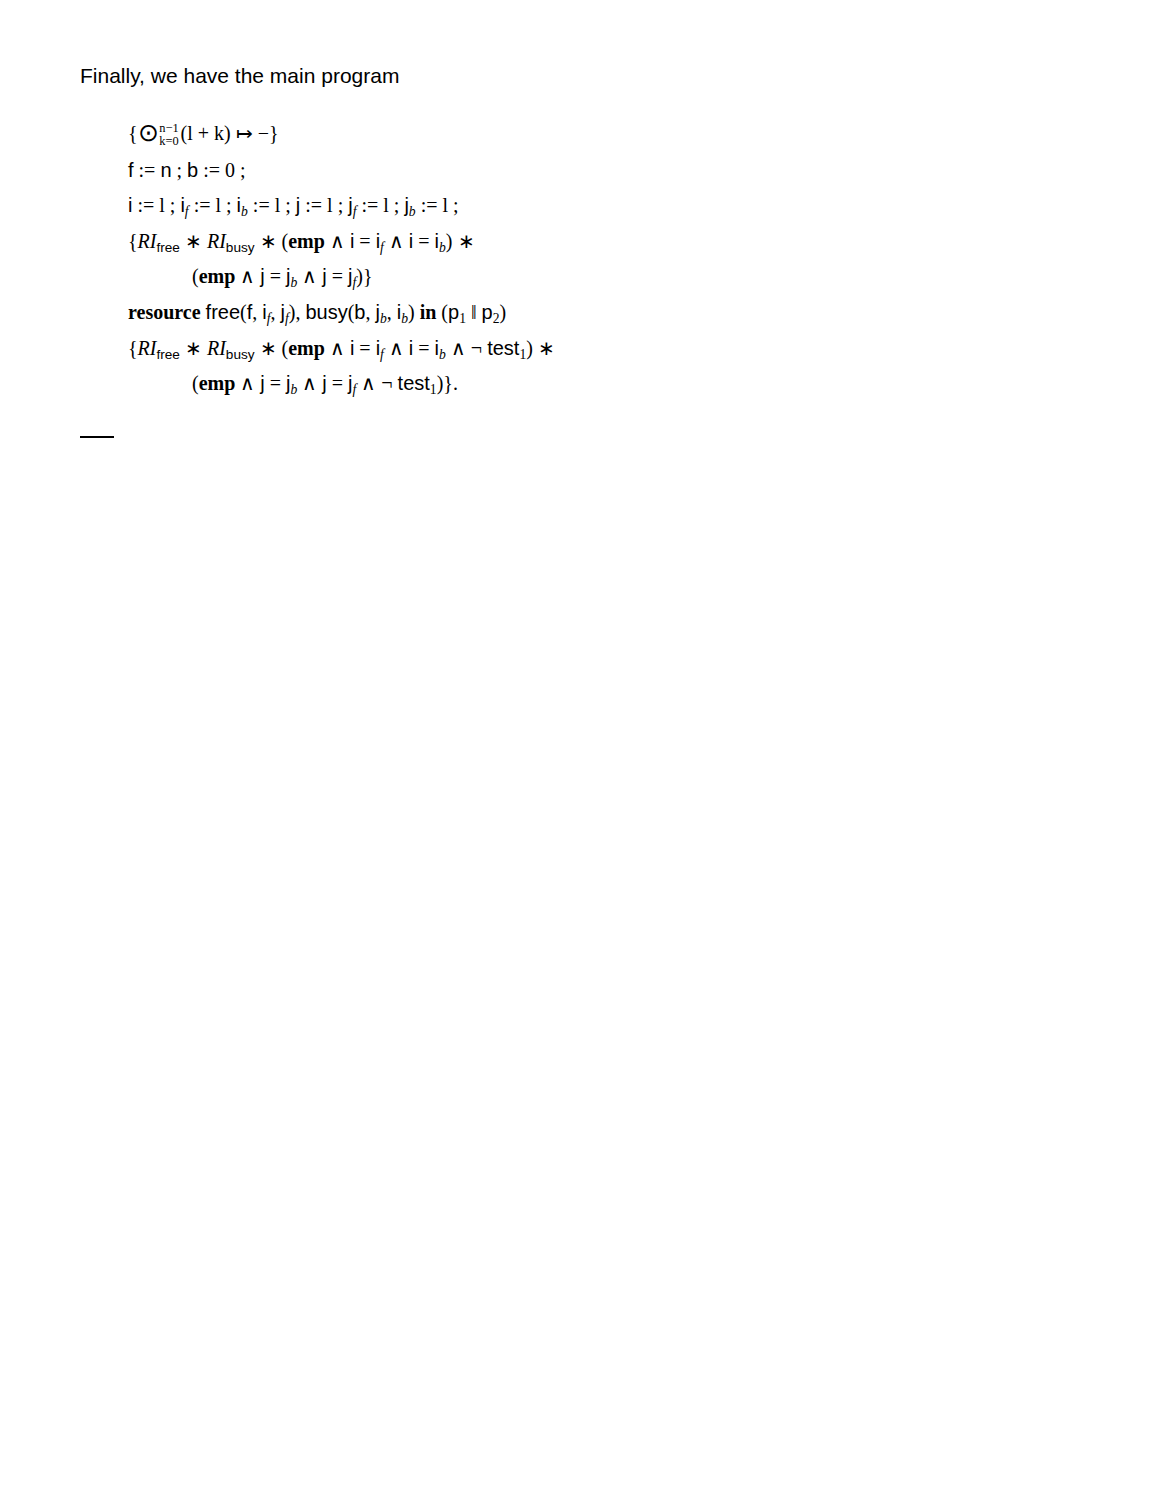Finally, we have the main program
{⊙n−1
k=0(l + k) ↦ −}
f := n ; b := 0 ;
i := l ; if := l ; ib := l ; j := l ; jf := l ; jb := l ;
{RIfree ∗ RIbusy ∗ (emp ∧ i = if ∧ i = ib) ∗
(emp ∧ j = jb ∧ j = jf)}
resource free(f, if, jf), busy(b, jb, ib) in (p1 ‖ p2)
{RIfree ∗ RIbusy ∗ (emp ∧ i = if ∧ i = ib ∧ ¬ test1) ∗
(emp ∧ j = jb ∧ j = jf ∧ ¬ test1)}.